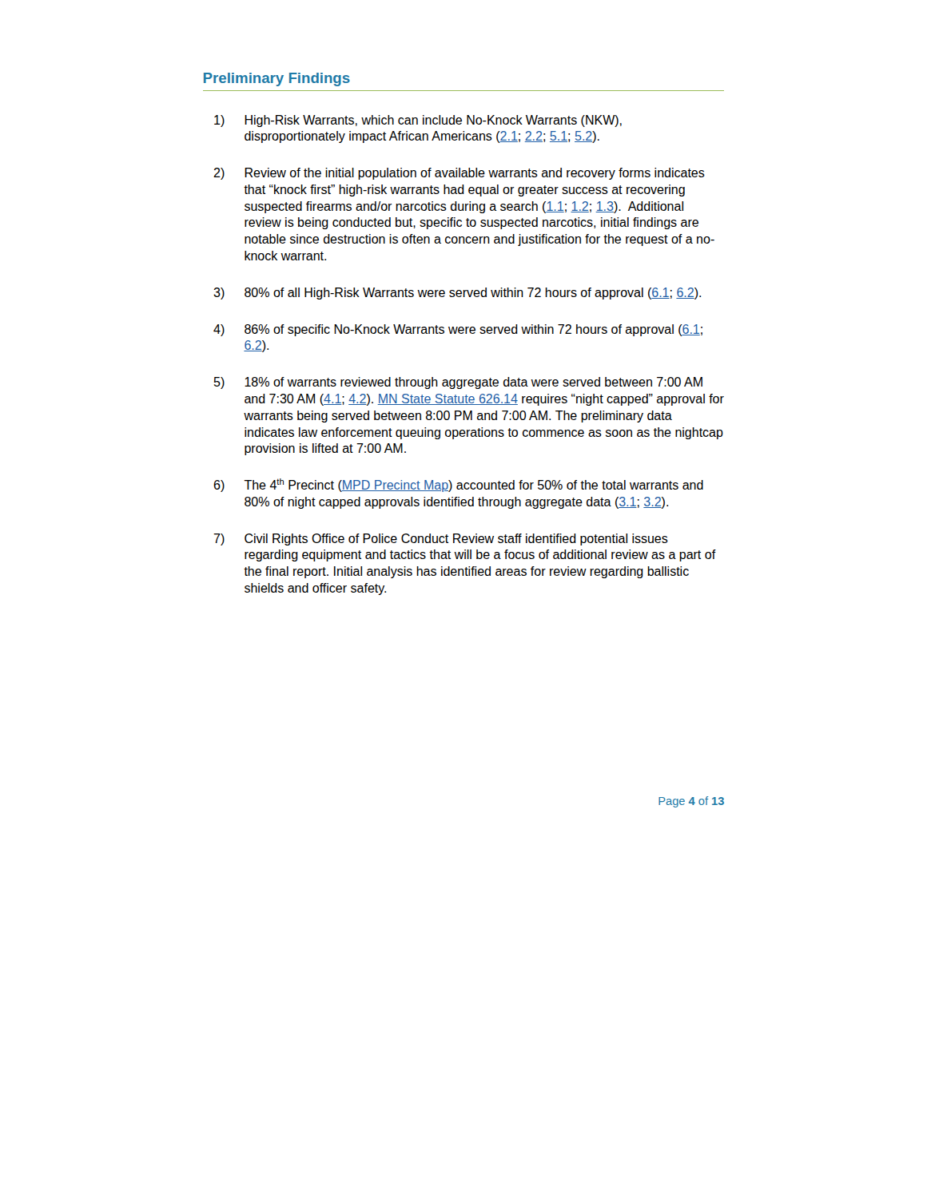Preliminary Findings
High-Risk Warrants, which can include No-Knock Warrants (NKW), disproportionately impact African Americans (2.1; 2.2; 5.1; 5.2).
Review of the initial population of available warrants and recovery forms indicates that “knock first” high-risk warrants had equal or greater success at recovering suspected firearms and/or narcotics during a search (1.1; 1.2; 1.3). Additional review is being conducted but, specific to suspected narcotics, initial findings are notable since destruction is often a concern and justification for the request of a no-knock warrant.
80% of all High-Risk Warrants were served within 72 hours of approval (6.1; 6.2).
86% of specific No-Knock Warrants were served within 72 hours of approval (6.1; 6.2).
18% of warrants reviewed through aggregate data were served between 7:00 AM and 7:30 AM (4.1; 4.2). MN State Statute 626.14 requires “night capped” approval for warrants being served between 8:00 PM and 7:00 AM. The preliminary data indicates law enforcement queuing operations to commence as soon as the nightcap provision is lifted at 7:00 AM.
The 4th Precinct (MPD Precinct Map) accounted for 50% of the total warrants and 80% of night capped approvals identified through aggregate data (3.1; 3.2).
Civil Rights Office of Police Conduct Review staff identified potential issues regarding equipment and tactics that will be a focus of additional review as a part of the final report. Initial analysis has identified areas for review regarding ballistic shields and officer safety.
Page 4 of 13